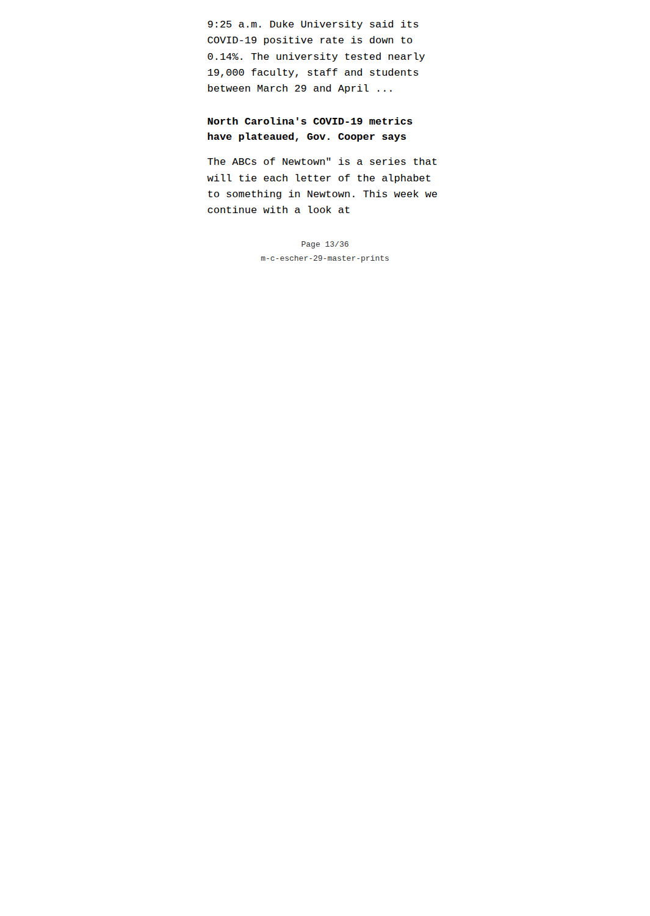9:25 a.m. Duke University said its COVID-19 positive rate is down to 0.14%. The university tested nearly 19,000 faculty, staff and students between March 29 and April ...
North Carolina's COVID-19 metrics have plateaued, Gov. Cooper says
The ABCs of Newtown" is a series that will tie each letter of the alphabet to something in Newtown. This week we continue with a look at
Page 13/36 m-c-escher-29-master-prints